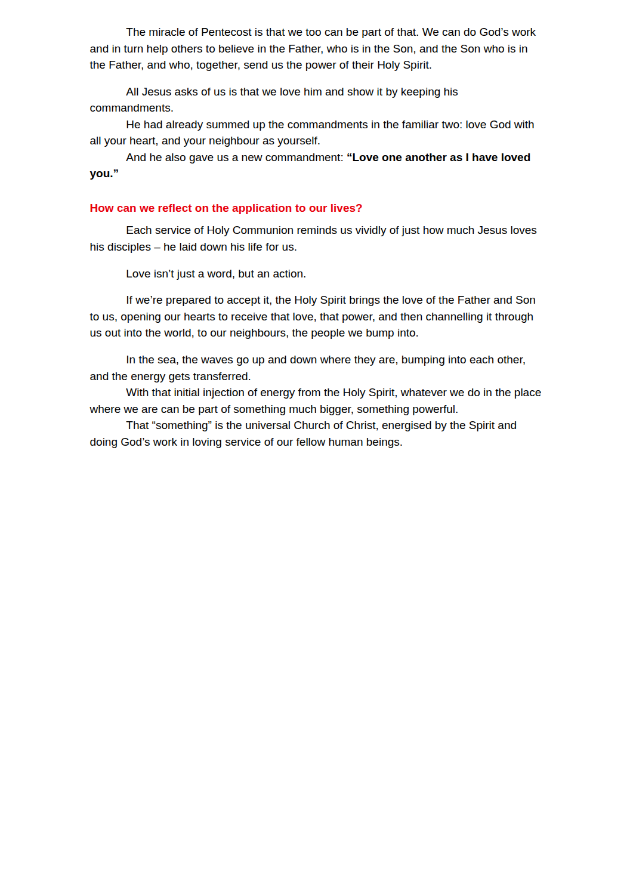The miracle of Pentecost is that we too can be part of that. We can do God’s work and in turn help others to believe in the Father, who is in the Son, and the Son who is in the Father, and who, together, send us the power of their Holy Spirit.
All Jesus asks of us is that we love him and show it by keeping his commandments.
He had already summed up the commandments in the familiar two: love God with all your heart, and your neighbour as yourself.
And he also gave us a new commandment: “Love one another as I have loved you.”
How can we reflect on the application to our lives?
Each service of Holy Communion reminds us vividly of just how much Jesus loves his disciples – he laid down his life for us.
Love isn’t just a word, but an action.
If we’re prepared to accept it, the Holy Spirit brings the love of the Father and Son to us, opening our hearts to receive that love, that power, and then channelling it through us out into the world, to our neighbours, the people we bump into.
In the sea, the waves go up and down where they are, bumping into each other, and the energy gets transferred.
With that initial injection of energy from the Holy Spirit, whatever we do in the place where we are can be part of something much bigger, something powerful.
That “something” is the universal Church of Christ, energised by the Spirit and doing God’s work in loving service of our fellow human beings.